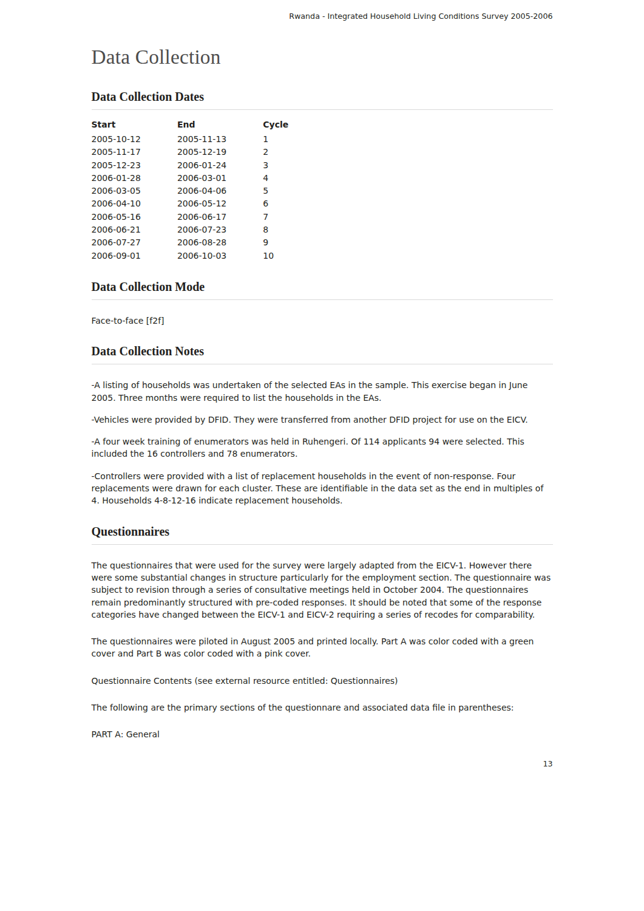Rwanda - Integrated Household Living Conditions Survey 2005-2006
Data Collection
Data Collection Dates
| Start | End | Cycle |
| --- | --- | --- |
| 2005-10-12 | 2005-11-13 | 1 |
| 2005-11-17 | 2005-12-19 | 2 |
| 2005-12-23 | 2006-01-24 | 3 |
| 2006-01-28 | 2006-03-01 | 4 |
| 2006-03-05 | 2006-04-06 | 5 |
| 2006-04-10 | 2006-05-12 | 6 |
| 2006-05-16 | 2006-06-17 | 7 |
| 2006-06-21 | 2006-07-23 | 8 |
| 2006-07-27 | 2006-08-28 | 9 |
| 2006-09-01 | 2006-10-03 | 10 |
Data Collection Mode
Face-to-face [f2f]
Data Collection Notes
-A listing of households was undertaken of the selected EAs in the sample. This exercise began in June 2005. Three months were required to list the households in the EAs.
-Vehicles were provided by DFID. They were transferred from another DFID project for use on the EICV.
-A four week training of enumerators was held in Ruhengeri. Of 114 applicants 94 were selected. This included the 16 controllers and 78 enumerators.
-Controllers were provided with a list of replacement households in the event of non-response. Four replacements were drawn for each cluster. These are identifiable in the data set as the end in multiples of 4. Households 4-8-12-16 indicate replacement households.
Questionnaires
The questionnaires that were used for the survey were largely adapted from the EICV-1. However there were some substantial changes in structure particularly for the employment section. The questionnaire was subject to revision through a series of consultative meetings held in October 2004. The questionnaires remain predominantly structured with pre-coded responses. It should be noted that some of the response categories have changed between the EICV-1 and EICV-2 requiring a series of recodes for comparability.
The questionnaires were piloted in August 2005 and printed locally. Part A was color coded with a green cover and Part B was color coded with a pink cover.
Questionnaire Contents (see external resource entitled: Questionnaires)
The following are the primary sections of the questionnare and associated data file in parentheses:
PART A: General
13